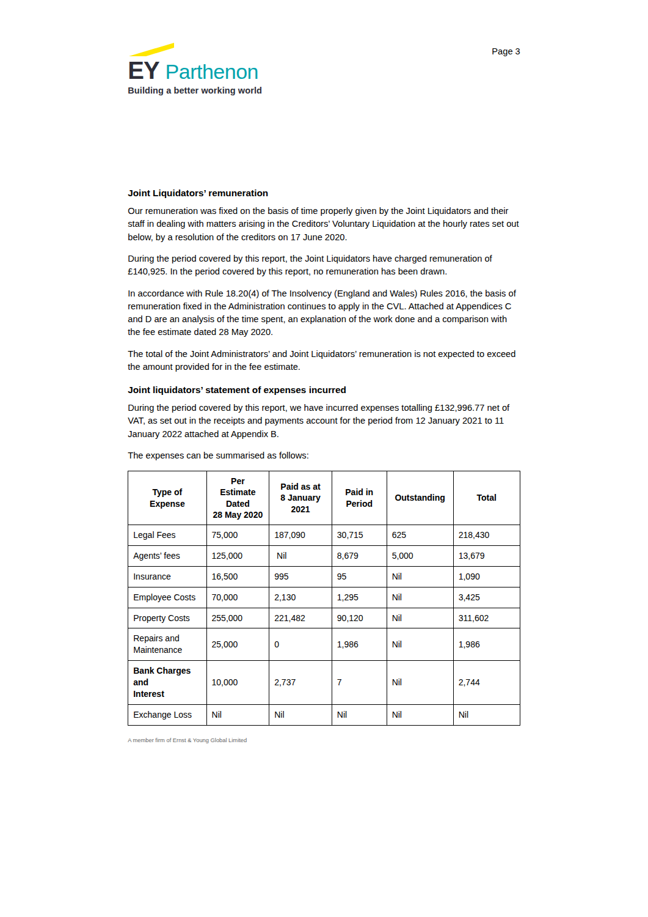EY Parthenon
Building a better working world
Page 3
Joint Liquidators’ remuneration
Our remuneration was fixed on the basis of time properly given by the Joint Liquidators and their staff in dealing with matters arising in the Creditors’ Voluntary Liquidation at the hourly rates set out below, by a resolution of the creditors on 17 June 2020.
During the period covered by this report, the Joint Liquidators have charged remuneration of £140,925. In the period covered by this report, no remuneration has been drawn.
In accordance with Rule 18.20(4) of The Insolvency (England and Wales) Rules 2016, the basis of remuneration fixed in the Administration continues to apply in the CVL. Attached at Appendices C and D are an analysis of the time spent, an explanation of the work done and a comparison with the fee estimate dated 28 May 2020.
The total of the Joint Administrators’ and Joint Liquidators’ remuneration is not expected to exceed the amount provided for in the fee estimate.
Joint liquidators’ statement of expenses incurred
During the period covered by this report, we have incurred expenses totalling £132,996.77 net of VAT, as set out in the receipts and payments account for the period from 12 January 2021 to 11 January 2022 attached at Appendix B.
The expenses can be summarised as follows:
| Type of Expense | Per Estimate Dated 28 May 2020 | Paid as at 8 January 2021 | Paid in Period | Outstanding | Total |
| --- | --- | --- | --- | --- | --- |
| Legal Fees | 75,000 | 187,090 | 30,715 | 625 | 218,430 |
| Agents’ fees | 125,000 | Nil | 8,679 | 5,000 | 13,679 |
| Insurance | 16,500 | 995 | 95 | Nil | 1,090 |
| Employee Costs | 70,000 | 2,130 | 1,295 | Nil | 3,425 |
| Property Costs | 255,000 | 221,482 | 90,120 | Nil | 311,602 |
| Repairs and Maintenance | 25,000 | 0 | 1,986 | Nil | 1,986 |
| Bank Charges and Interest | 10,000 | 2,737 | 7 | Nil | 2,744 |
| Exchange Loss | Nil | Nil | Nil | Nil | Nil |
A member firm of Ernst & Young Global Limited